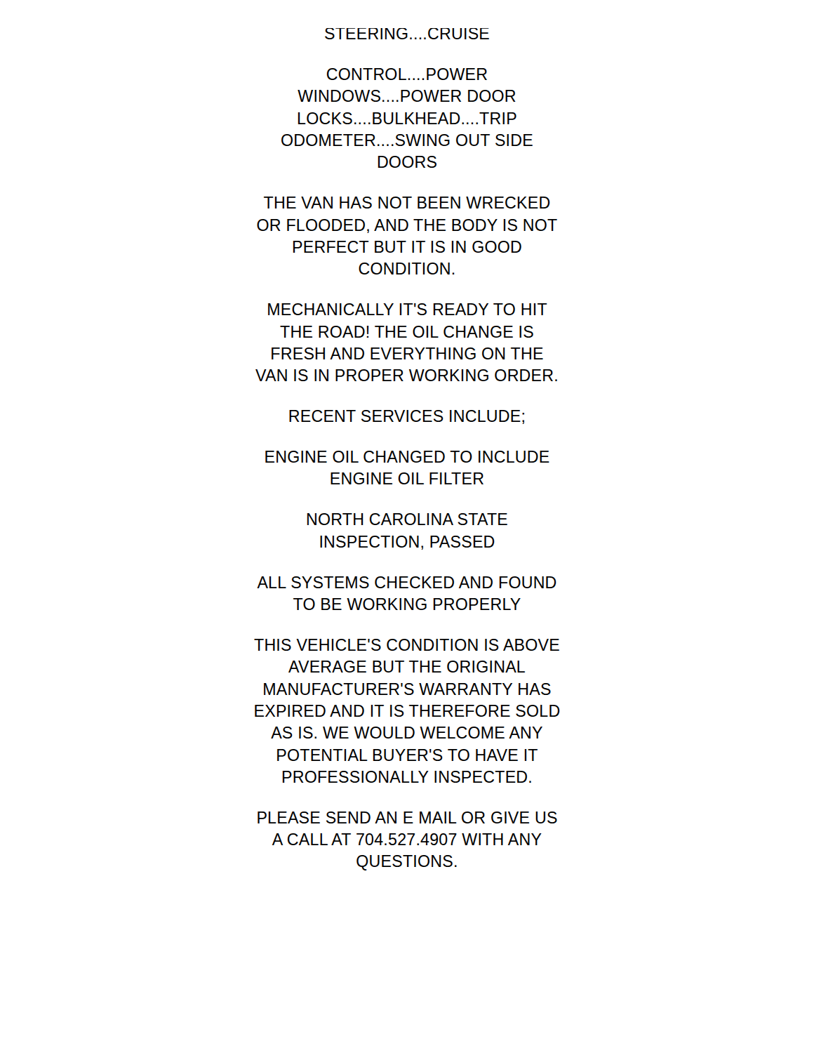STEERING....CRUISE
CONTROL....POWER WINDOWS....POWER DOOR LOCKS....BULKHEAD....TRIP ODOMETER....SWING OUT SIDE DOORS
THE VAN HAS NOT BEEN WRECKED OR FLOODED, AND THE BODY IS NOT PERFECT BUT IT IS IN GOOD CONDITION.
MECHANICALLY IT'S READY TO HIT THE ROAD! THE OIL CHANGE IS FRESH AND EVERYTHING ON THE VAN IS IN PROPER WORKING ORDER.
RECENT SERVICES INCLUDE;
ENGINE OIL CHANGED TO INCLUDE ENGINE OIL FILTER
NORTH CAROLINA STATE INSPECTION, PASSED
ALL SYSTEMS CHECKED AND FOUND TO BE WORKING PROPERLY
THIS VEHICLE'S CONDITION IS ABOVE AVERAGE BUT THE ORIGINAL MANUFACTURER'S WARRANTY HAS EXPIRED AND IT IS THEREFORE SOLD AS IS. WE WOULD WELCOME ANY POTENTIAL BUYER'S TO HAVE IT PROFESSIONALLY INSPECTED.
PLEASE SEND AN E MAIL OR GIVE US A CALL AT 704.527.4907 WITH ANY QUESTIONS.